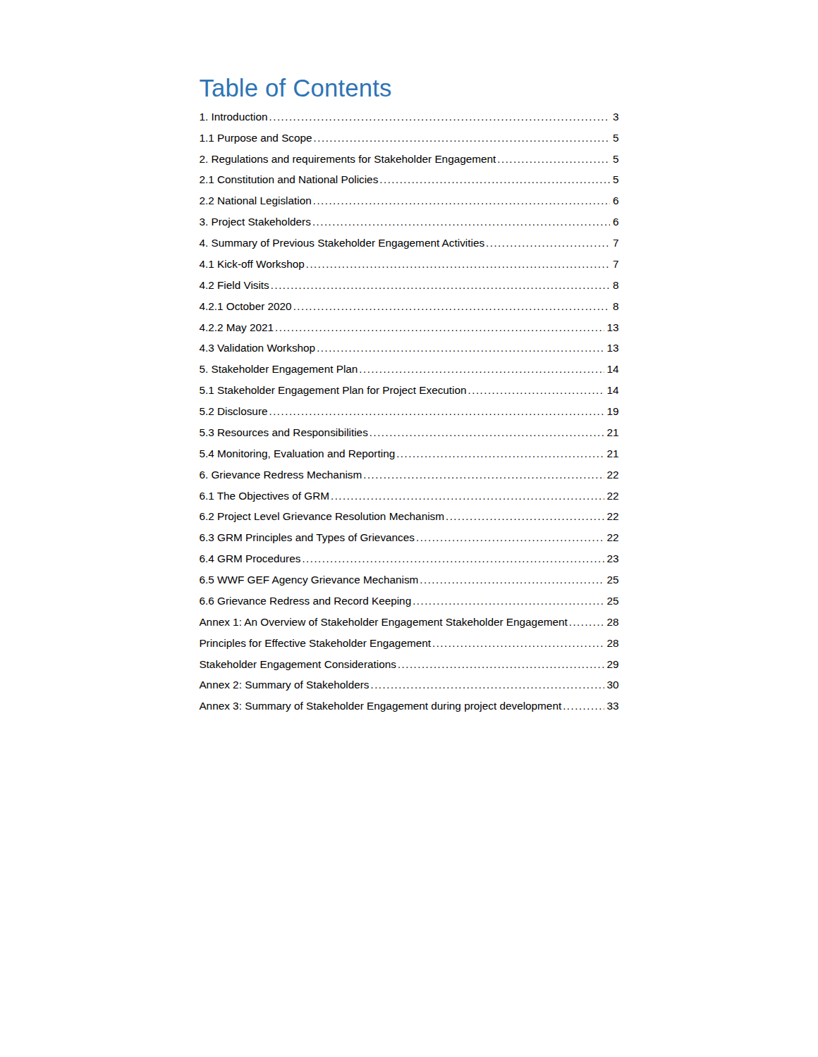Table of Contents
1. Introduction .................................................................................................................. 3
1.1 Purpose and Scope ....................................................................................................... 5
2. Regulations and requirements for Stakeholder Engagement ..................................................... 5
2.1 Constitution and National Policies ................................................................................ 5
2.2 National Legislation ..................................................................................................... 6
3. Project Stakeholders ..................................................................................................... 6
4. Summary of Previous Stakeholder Engagement Activities ....................................................... 7
4.1 Kick-off Workshop ....................................................................................................... 7
4.2 Field Visits ................................................................................................................. 8
4.2.1 October 2020 ................................................................................................. 8
4.2.2 May 2021 ..................................................................................................... 13
4.3 Validation Workshop ....................................................................................... 13
5. Stakeholder Engagement Plan ......................................................................................... 14
5.1 Stakeholder Engagement Plan for Project Execution ....................................................... 14
5.2 Disclosure ................................................................................................................. 19
5.3 Resources and Responsibilities .................................................................................... 21
5.4 Monitoring, Evaluation and Reporting ......................................................................... 21
6. Grievance Redress Mechanism ......................................................................................... 22
6.1 The Objectives of GRM .............................................................................................. 22
6.2 Project Level Grievance Resolution Mechanism ........................................................... 22
6.3 GRM Principles and Types of Grievances ..................................................................... 22
6.4 GRM Procedures ............................................................................................................. 23
6.5 WWF GEF Agency Grievance Mechanism .................................................................... 25
6.6 Grievance Redress and Record Keeping ....................................................................... 25
Annex 1: An Overview of Stakeholder Engagement Stakeholder Engagement .................................... 28
Principles for Effective Stakeholder Engagement ................................................................................ 28
Stakeholder Engagement Considerations ............................................................................. 29
Annex 2: Summary of Stakeholders ....................................................................................... 30
Annex 3: Summary of Stakeholder Engagement during project development ......................................... 33